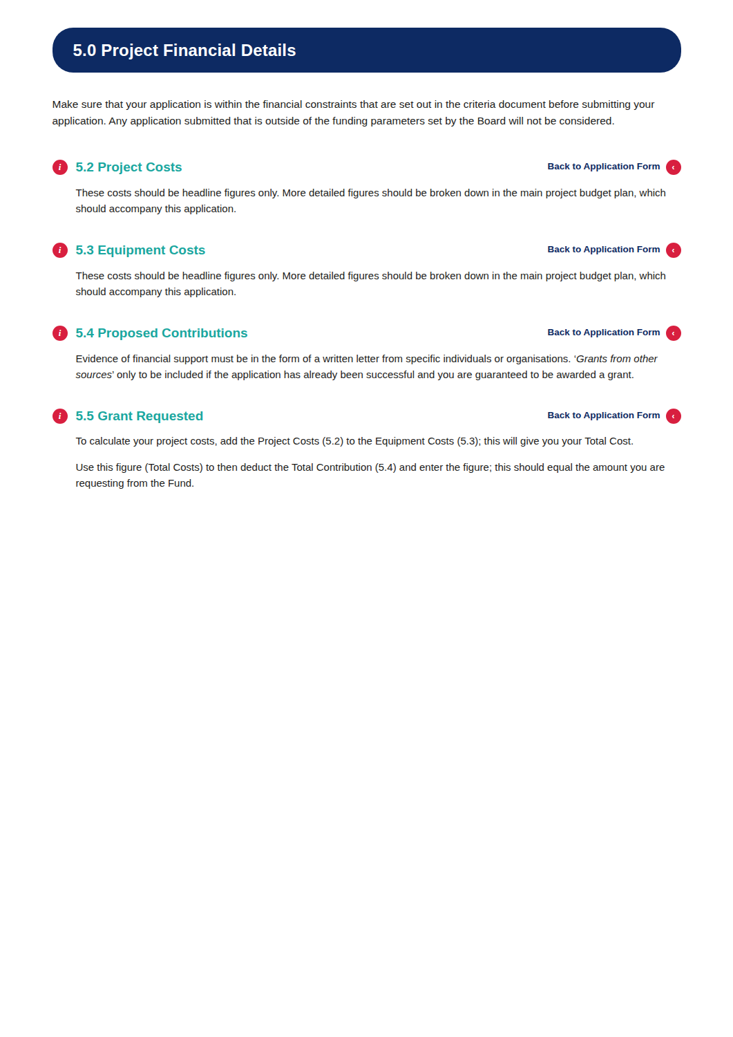5.0 Project Financial Details
Make sure that your application is within the financial constraints that are set out in the criteria document before submitting your application. Any application submitted that is outside of the funding parameters set by the Board will not be considered.
i
5.2 Project Costs
Back to Application Form ‹
These costs should be headline figures only. More detailed figures should be broken down in the main project budget plan, which should accompany this application.
i
5.3 Equipment Costs
Back to Application Form ‹
These costs should be headline figures only. More detailed figures should be broken down in the main project budget plan, which should accompany this application.
i
5.4 Proposed Contributions
Back to Application Form ‹
Evidence of financial support must be in the form of a written letter from specific individuals or organisations. ‘Grants from other sources’ only to be included if the application has already been successful and you are guaranteed to be awarded a grant.
i
5.5 Grant Requested
Back to Application Form ‹
To calculate your project costs, add the Project Costs (5.2) to the Equipment Costs (5.3); this will give you your Total Cost.
Use this figure (Total Costs) to then deduct the Total Contribution (5.4) and enter the figure; this should equal the amount you are requesting from the Fund.